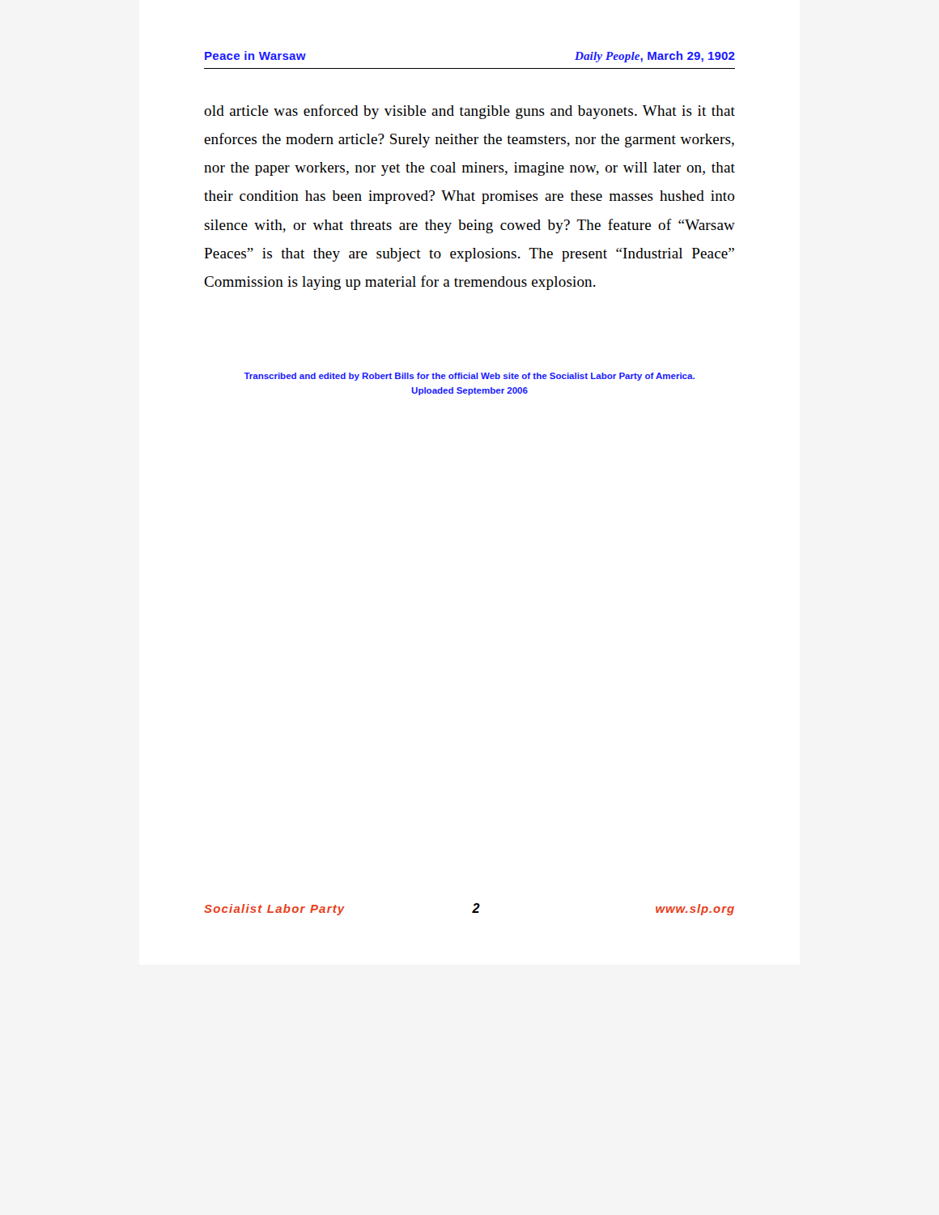Peace in Warsaw
Daily People, March 29, 1902
old article was enforced by visible and tangible guns and bayonets. What is it that enforces the modern article? Surely neither the teamsters, nor the garment workers, nor the paper workers, nor yet the coal miners, imagine now, or will later on, that their condition has been improved? What promises are these masses hushed into silence with, or what threats are they being cowed by? The feature of “Warsaw Peaces” is that they are subject to explosions. The present “Industrial Peace” Commission is laying up material for a tremendous explosion.
Transcribed and edited by Robert Bills for the official Web site of the Socialist Labor Party of America.
Uploaded September 2006
Socialist Labor Party
2
www.slp.org